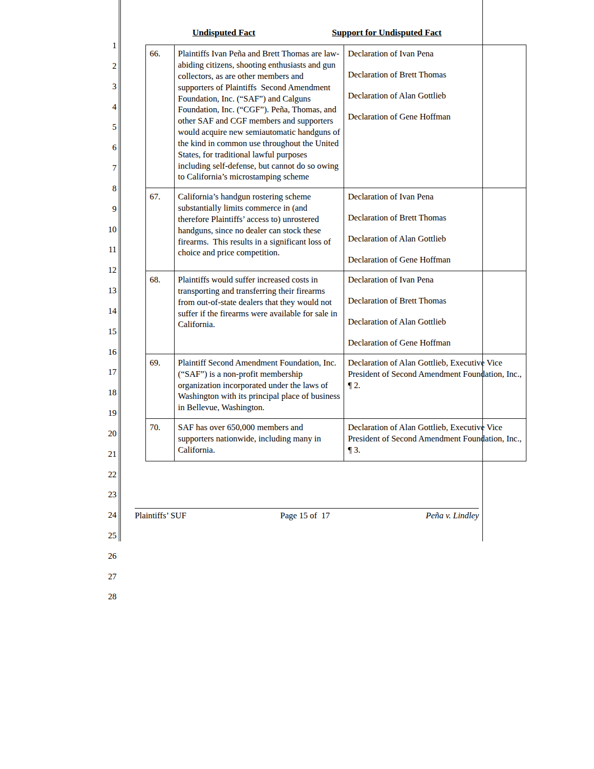1
2
3
4
5
6
7
8
9
10
11
12
13
14
15
16
17
18
19
20
21
22
23
24
25
26
27
28
| Undisputed Fact | Support for Undisputed Fact |
| 66. | Plaintiffs Ivan Peña and Brett Thomas are law-abiding citizens, shooting enthusiasts and gun collectors, as are other members and supporters of Plaintiffs Second Amendment Foundation, Inc. (“SAF”) and Calguns Foundation, Inc. (“CGF”). Peña, Thomas, and other SAF and CGF members and supporters would acquire new semiautomatic handguns of the kind in common use throughout the United States, for traditional lawful purposes including self-defense, but cannot do so owing to California’s microstamping scheme | Declaration of Ivan Pena Declaration of Brett Thomas Declaration of Alan Gottlieb Declaration of Gene Hoffman |
| 67. | California’s handgun rostering scheme substantially limits commerce in (and therefore Plaintiffs’ access to) unrostered handguns, since no dealer can stock these firearms. This results in a significant loss of choice and price competition. | Declaration of Ivan Pena Declaration of Brett Thomas Declaration of Alan Gottlieb Declaration of Gene Hoffman |
| 68. | Plaintiffs would suffer increased costs in transporting and transferring their firearms from out-of-state dealers that they would not suffer if the firearms were available for sale in California. | Declaration of Ivan Pena Declaration of Brett Thomas Declaration of Alan Gottlieb Declaration of Gene Hoffman |
| 69. | Plaintiff Second Amendment Foundation, Inc. (“SAF”) is a non-profit membership organization incorporated under the laws of Washington with its principal place of business in Bellevue, Washington. | Declaration of Alan Gottlieb, Executive Vice President of Second Amendment Foundation, Inc., ¶ 2. |
| 70. | SAF has over 650,000 members and supporters nationwide, including many in California. | Declaration of Alan Gottlieb, Executive Vice President of Second Amendment Foundation, Inc., ¶ 3. |
| Plaintiffs’ SUF | Page 15 of 17 | Peña v. Lindley |